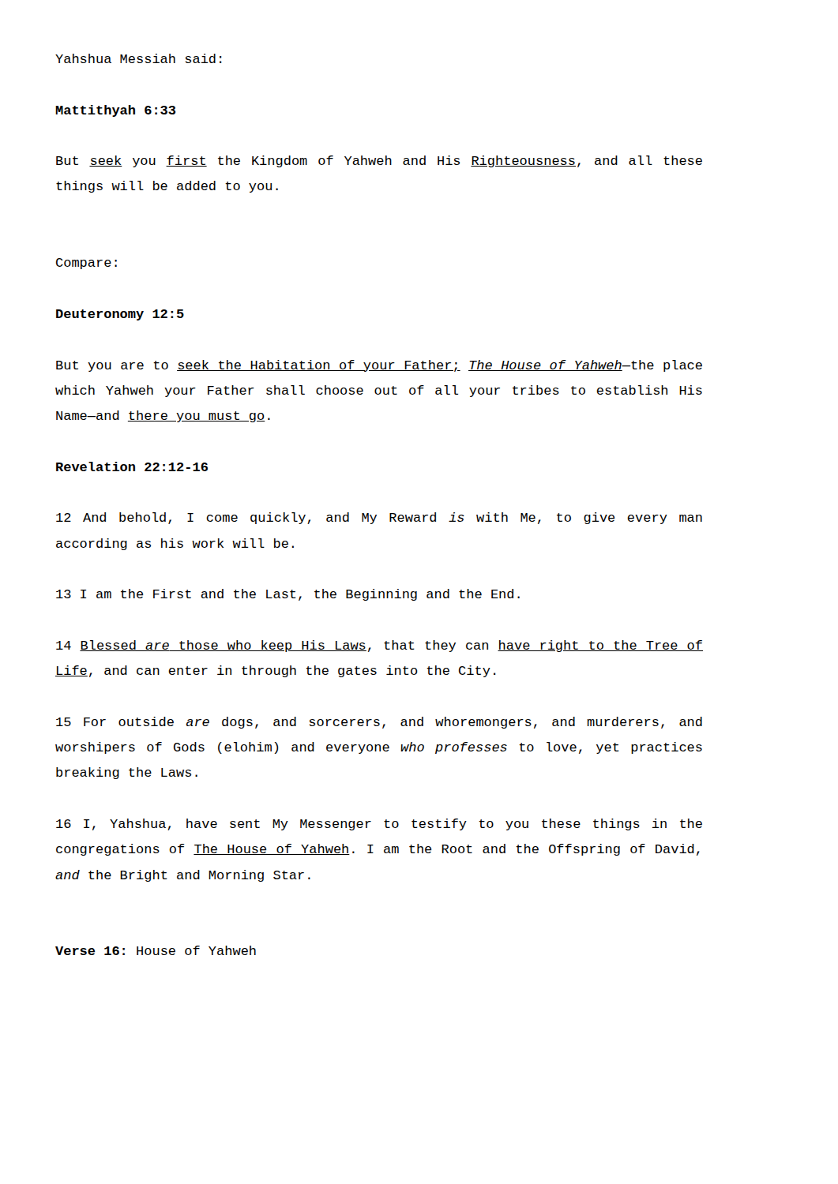Yahshua Messiah said:
Mattithyah 6:33
But seek you first the Kingdom of Yahweh and His Righteousness, and all these things will be added to you.
Compare:
Deuteronomy 12:5
But you are to seek the Habitation of your Father; The House of Yahweh—the place which Yahweh your Father shall choose out of all your tribes to establish His Name—and there you must go.
Revelation 22:12-16
12 And behold, I come quickly, and My Reward is with Me, to give every man according as his work will be.
13 I am the First and the Last, the Beginning and the End.
14 Blessed are those who keep His Laws, that they can have right to the Tree of Life, and can enter in through the gates into the City.
15 For outside are dogs, and sorcerers, and whoremongers, and murderers, and worshipers of Gods (elohim) and everyone who professes to love, yet practices breaking the Laws.
16 I, Yahshua, have sent My Messenger to testify to you these things in the congregations of The House of Yahweh. I am the Root and the Offspring of David, and the Bright and Morning Star.
Verse 16: House of Yahweh